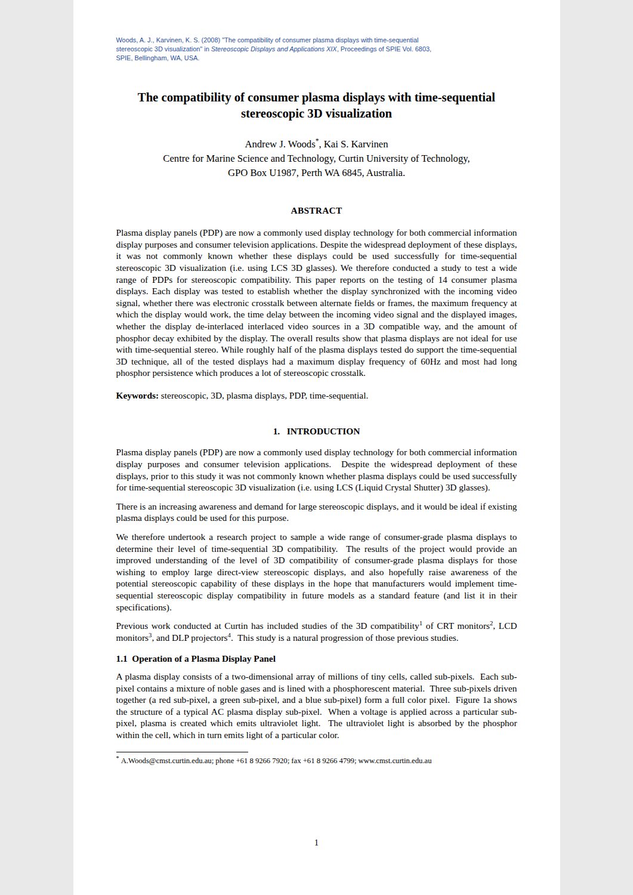Woods, A. J., Karvinen, K. S. (2008) "The compatibility of consumer plasma displays with time-sequential
stereoscopic 3D visualization" in Stereoscopic Displays and Applications XIX, Proceedings of SPIE Vol. 6803,
SPIE, Bellingham, WA, USA.
The compatibility of consumer plasma displays with time-sequential
stereoscopic 3D visualization
Andrew J. Woods*, Kai S. Karvinen
Centre for Marine Science and Technology, Curtin University of Technology,
GPO Box U1987, Perth WA 6845, Australia.
ABSTRACT
Plasma display panels (PDP) are now a commonly used display technology for both commercial information display purposes and consumer television applications. Despite the widespread deployment of these displays, it was not commonly known whether these displays could be used successfully for time-sequential stereoscopic 3D visualization (i.e. using LCS 3D glasses). We therefore conducted a study to test a wide range of PDPs for stereoscopic compatibility. This paper reports on the testing of 14 consumer plasma displays. Each display was tested to establish whether the display synchronized with the incoming video signal, whether there was electronic crosstalk between alternate fields or frames, the maximum frequency at which the display would work, the time delay between the incoming video signal and the displayed images, whether the display de-interlaced interlaced video sources in a 3D compatible way, and the amount of phosphor decay exhibited by the display. The overall results show that plasma displays are not ideal for use with time-sequential stereo. While roughly half of the plasma displays tested do support the time-sequential 3D technique, all of the tested displays had a maximum display frequency of 60Hz and most had long phosphor persistence which produces a lot of stereoscopic crosstalk.
Keywords: stereoscopic, 3D, plasma displays, PDP, time-sequential.
1. INTRODUCTION
Plasma display panels (PDP) are now a commonly used display technology for both commercial information display purposes and consumer television applications. Despite the widespread deployment of these displays, prior to this study it was not commonly known whether plasma displays could be used successfully for time-sequential stereoscopic 3D visualization (i.e. using LCS (Liquid Crystal Shutter) 3D glasses).
There is an increasing awareness and demand for large stereoscopic displays, and it would be ideal if existing plasma displays could be used for this purpose.
We therefore undertook a research project to sample a wide range of consumer-grade plasma displays to determine their level of time-sequential 3D compatibility. The results of the project would provide an improved understanding of the level of 3D compatibility of consumer-grade plasma displays for those wishing to employ large direct-view stereoscopic displays, and also hopefully raise awareness of the potential stereoscopic capability of these displays in the hope that manufacturers would implement time-sequential stereoscopic display compatibility in future models as a standard feature (and list it in their specifications).
Previous work conducted at Curtin has included studies of the 3D compatibility1 of CRT monitors2, LCD monitors3, and DLP projectors4. This study is a natural progression of those previous studies.
1.1 Operation of a Plasma Display Panel
A plasma display consists of a two-dimensional array of millions of tiny cells, called sub-pixels. Each sub-pixel contains a mixture of noble gases and is lined with a phosphorescent material. Three sub-pixels driven together (a red sub-pixel, a green sub-pixel, and a blue sub-pixel) form a full color pixel. Figure 1a shows the structure of a typical AC plasma display sub-pixel. When a voltage is applied across a particular sub-pixel, plasma is created which emits ultraviolet light. The ultraviolet light is absorbed by the phosphor within the cell, which in turn emits light of a particular color.
* A.Woods@cmst.curtin.edu.au; phone +61 8 9266 7920; fax +61 8 9266 4799; www.cmst.curtin.edu.au
1